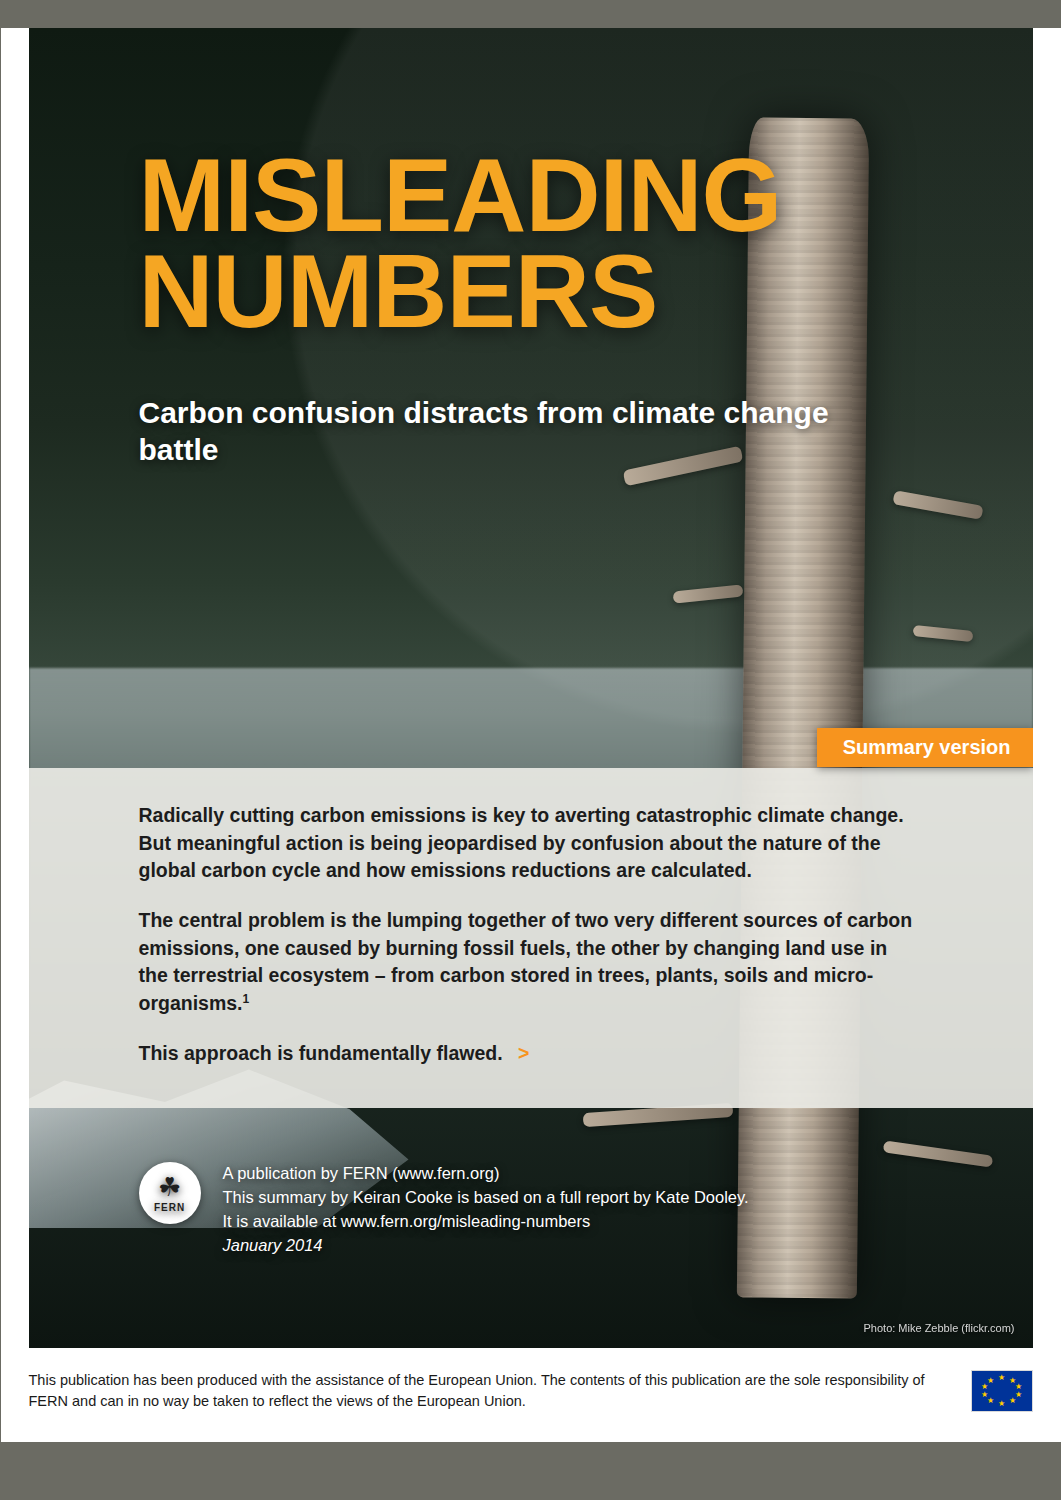MISLEADING NUMBERS
Carbon confusion distracts from climate change battle
Summary version
Radically cutting carbon emissions is key to averting catastrophic climate change. But meaningful action is being jeopardised by confusion about the nature of the global carbon cycle and how emissions reductions are calculated.
The central problem is the lumping together of two very different sources of carbon emissions, one caused by burning fossil fuels, the other by changing land use in the terrestrial ecosystem – from carbon stored in trees, plants, soils and micro-organisms.1
This approach is fundamentally flawed. >
☘
FERN
A publication by FERN (www.fern.org)
This summary by Keiran Cooke is based on a full report by Kate Dooley.
It is available at www.fern.org/misleading-numbers
January 2014
Photo: Mike Zebble (flickr.com)
This publication has been produced with the assistance of the European Union. The contents of this publication are the sole responsibility of FERN and can in no way be taken to reflect the views of the European Union.
★ ★ ★ ★ ★ ★ ★ ★ ★ ★